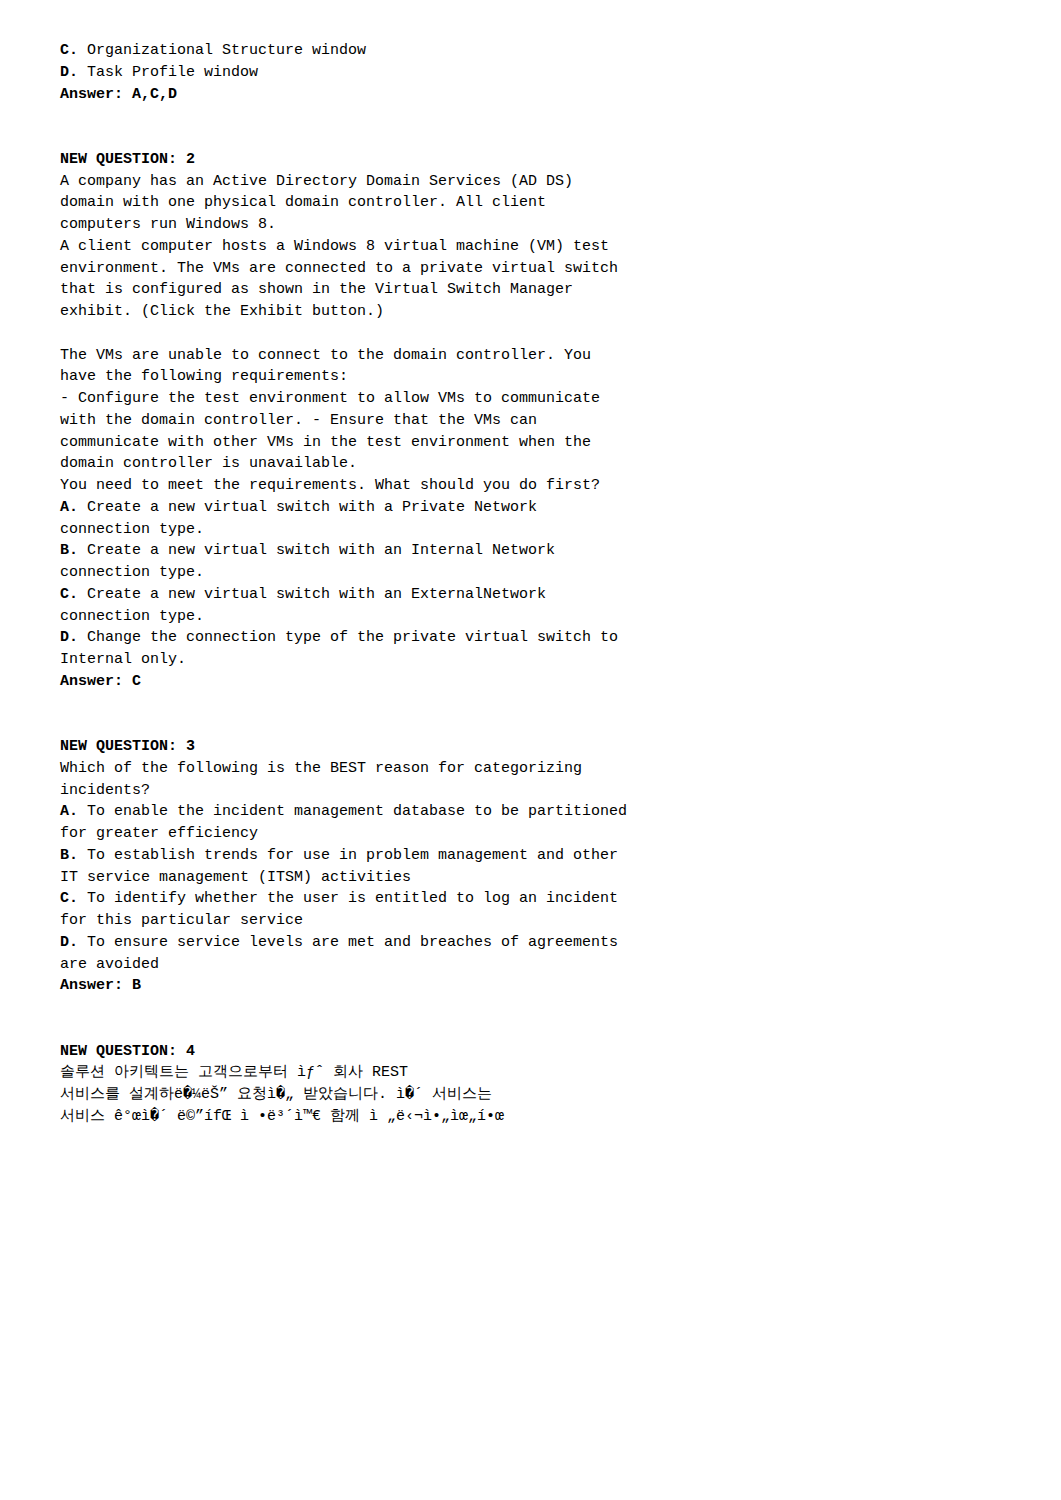C. Organizational Structure window
D. Task Profile window
Answer: A,C,D
NEW QUESTION: 2
A company has an Active Directory Domain Services (AD DS)
domain with one physical domain controller. All client
computers run Windows 8.
A client computer hosts a Windows 8 virtual machine (VM) test
environment. The VMs are connected to a private virtual switch
that is configured as shown in the Virtual Switch Manager
exhibit. (Click the Exhibit button.)
The VMs are unable to connect to the domain controller. You
have the following requirements:
- Configure the test environment to allow VMs to communicate
with the domain controller. - Ensure that the VMs can
communicate with other VMs in the test environment when the
domain controller is unavailable.
You need to meet the requirements. What should you do first?
A. Create a new virtual switch with a Private Network
connection type.
B. Create a new virtual switch with an Internal Network
connection type.
C. Create a new virtual switch with an ExternalNetwork
connection type.
D. Change the connection type of the private virtual switch to
Internal only.
Answer: C
NEW QUESTION: 3
Which of the following is the BEST reason for categorizing
incidents?
A. To enable the incident management database to be partitioned
for greater efficiency
B. To establish trends for use in problem management and other
IT service management (ITSM) activities
C. To identify whether the user is entitled to log an incident
for this particular service
D. To ensure service levels are met and breaches of agreements
are avoided
Answer: B
NEW QUESTION: 4
솔루션 아키텍트는 고객으로부터 ìƒˆ 회사 REST
서비스를 설계하ë�¼ëŠ” 요청ì�„ 받았습니다. ì�´ 서비스는
서비스 ê°œì�´ ë©”ífŒ ì •ë³´ì™€ 함께 ì „ë‹¬ì•„ìœ„í•œ